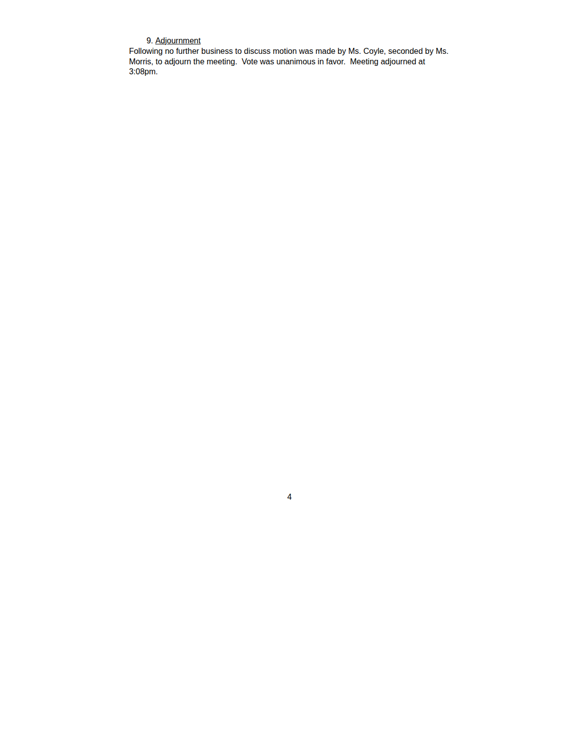Adjournment
Following no further business to discuss motion was made by Ms. Coyle, seconded by Ms. Morris, to adjourn the meeting. Vote was unanimous in favor. Meeting adjourned at 3:08pm.
4